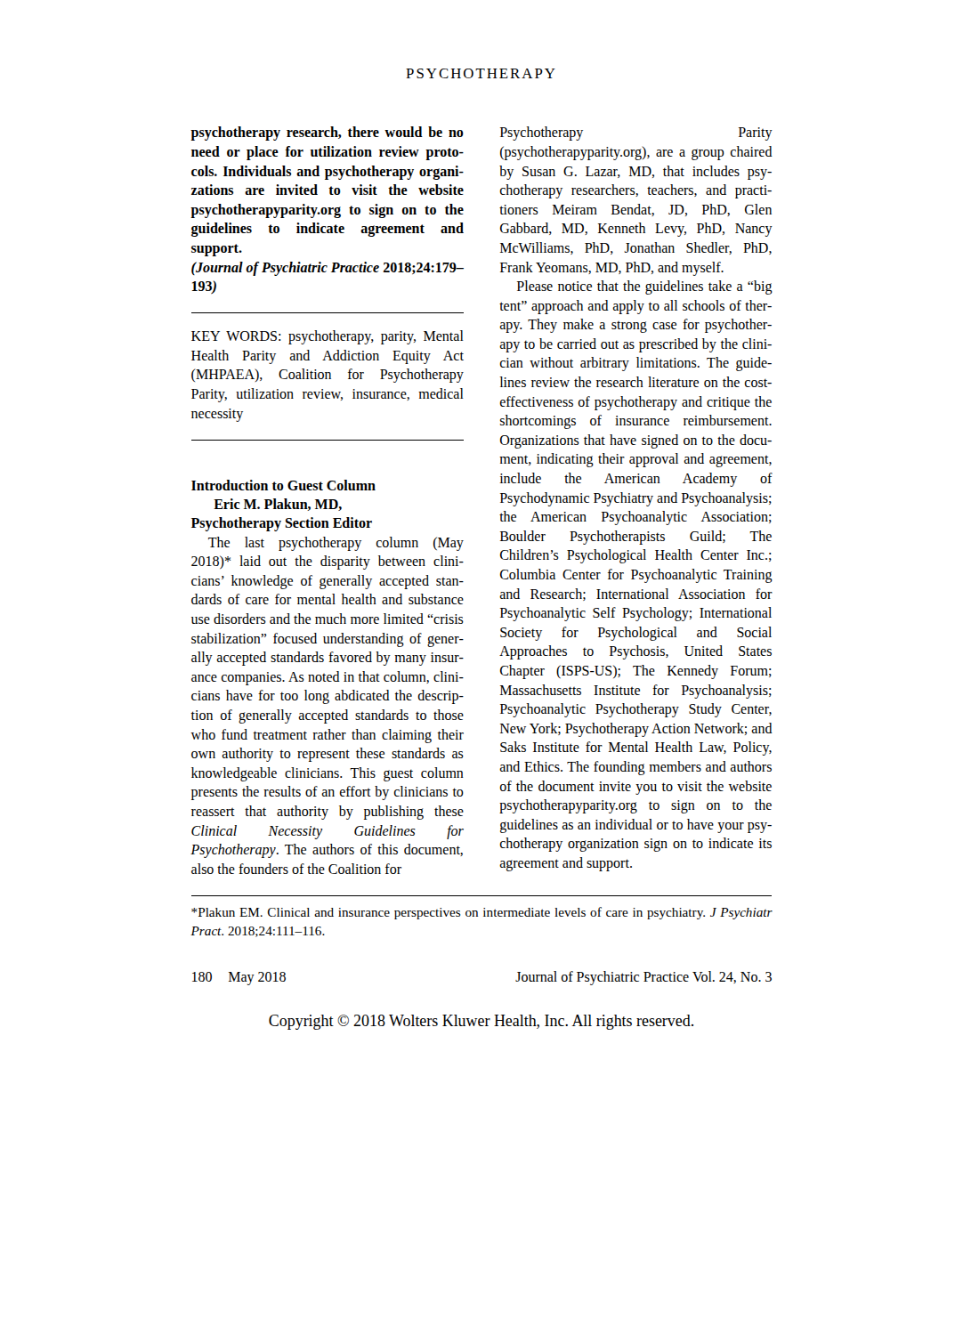PSYCHOTHERAPY
psychotherapy research, there would be no need or place for utilization review protocols. Individuals and psychotherapy organizations are invited to visit the website psychotherapyparity.org to sign on to the guidelines to indicate agreement and support.
(Journal of Psychiatric Practice 2018;24:179–193)
KEY WORDS: psychotherapy, parity, Mental Health Parity and Addiction Equity Act (MHPAEA), Coalition for Psychotherapy Parity, utilization review, insurance, medical necessity
Introduction to Guest Column Eric M. Plakun, MD, Psychotherapy Section Editor
The last psychotherapy column (May 2018)* laid out the disparity between clinicians’ knowledge of generally accepted standards of care for mental health and substance use disorders and the much more limited “crisis stabilization” focused understanding of generally accepted standards favored by many insurance companies. As noted in that column, clinicians have for too long abdicated the description of generally accepted standards to those who fund treatment rather than claiming their own authority to represent these standards as knowledgeable clinicians. This guest column presents the results of an effort by clinicians to reassert that authority by publishing these Clinical Necessity Guidelines for Psychotherapy. The authors of this document, also the founders of the Coalition for
Psychotherapy Parity (psychotherapyparity.org), are a group chaired by Susan G. Lazar, MD, that includes psychotherapy researchers, teachers, and practitioners Meiram Bendat, JD, PhD, Glen Gabbard, MD, Kenneth Levy, PhD, Nancy McWilliams, PhD, Jonathan Shedler, PhD, Frank Yeomans, MD, PhD, and myself.
Please notice that the guidelines take a “big tent” approach and apply to all schools of therapy. They make a strong case for psychotherapy to be carried out as prescribed by the clinician without arbitrary limitations. The guidelines review the research literature on the cost-effectiveness of psychotherapy and critique the shortcomings of insurance reimbursement. Organizations that have signed on to the document, indicating their approval and agreement, include the American Academy of Psychodynamic Psychiatry and Psychoanalysis; the American Psychoanalytic Association; Boulder Psychotherapists Guild; The Children’s Psychological Health Center Inc.; Columbia Center for Psychoanalytic Training and Research; International Association for Psychoanalytic Self Psychology; International Society for Psychological and Social Approaches to Psychosis, United States Chapter (ISPS-US); The Kennedy Forum; Massachusetts Institute for Psychoanalysis; Psychoanalytic Psychotherapy Study Center, New York; Psychotherapy Action Network; and Saks Institute for Mental Health Law, Policy, and Ethics. The founding members and authors of the document invite you to visit the website psychotherapyparity.org to sign on to the guidelines as an individual or to have your psychotherapy organization sign on to indicate its agreement and support.
*Plakun EM. Clinical and insurance perspectives on intermediate levels of care in psychiatry. J Psychiatr Pract. 2018;24:111–116.
180 May 2018
Journal of Psychiatric Practice Vol. 24, No. 3
Copyright © 2018 Wolters Kluwer Health, Inc. All rights reserved.